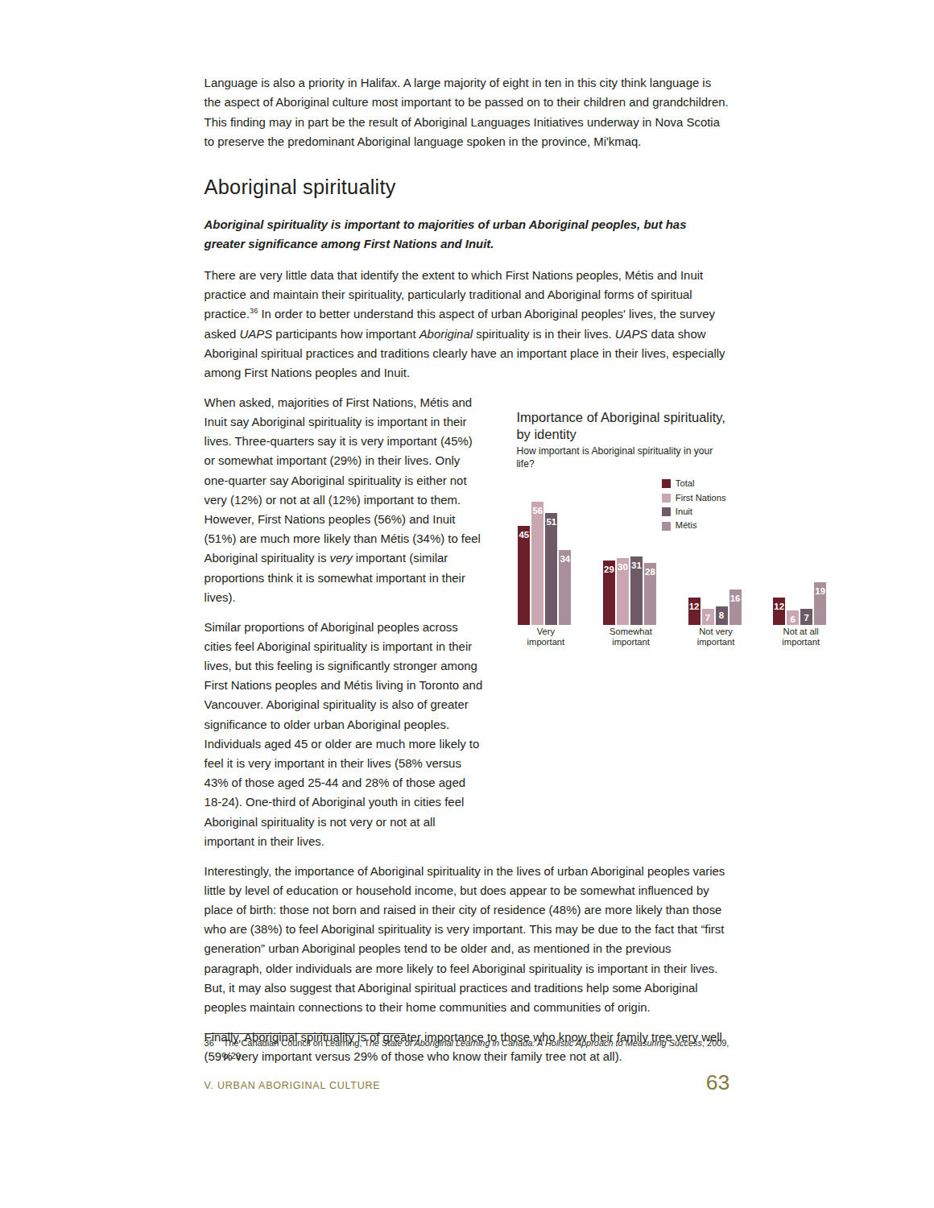Language is also a priority in Halifax. A large majority of eight in ten in this city think language is the aspect of Aboriginal culture most important to be passed on to their children and grandchildren. This finding may in part be the result of Aboriginal Languages Initiatives underway in Nova Scotia to pre­serve the predominant Aboriginal language spoken in the province, Mi'kmaq.
Aboriginal spirituality
Aboriginal spirituality is important to majorities of urban Aboriginal peoples, but has greater significance among First Nations and Inuit.
There are very little data that identify the extent to which First Nations peoples, Métis and Inuit practice and maintain their spirituality, particularly traditional and Aboriginal forms of spiritual practice.36 In order to better understand this aspect of urban Aboriginal peoples' lives, the survey asked UAPS participants how important Aboriginal spirituality is in their lives. UAPS data show Aboriginal spiritual practices and traditions clearly have an important place in their lives, especially among First Nations peoples and Inuit.
When asked, majorities of First Nations, Métis and Inuit say Aboriginal spirituality is important in their lives. Three-quarters say it is very important (45%) or somewhat important (29%) in their lives. Only one-quarter say Aboriginal spirituality is either not very (12%) or not at all (12%) important to them. However, First Nations peoples (56%) and Inuit (51%) are much more likely than Métis (34%) to feel Aboriginal spirituality is very important (similar proportions think it is somewhat important in their lives).
Similar proportions of Aboriginal peoples across cities feel Aboriginal spirituality is important in their lives, but this feeling is significantly stronger among First Nations peoples and Métis living in Toronto and Vancouver. Aboriginal spirituality is also of greater significance to older urban Aboriginal peoples. Individuals aged 45 or older are much more likely to feel it is very important in their lives (58% versus 43% of those aged 25-44 and 28% of those aged 18-24). One-third of Aboriginal youth in cities feel Aboriginal spirituality is not very or not at all important in their lives.
Importance of Aboriginal spirituality, by identity
How important is Aboriginal spirituality in your life?
Total
First Nations
Inuit
Métis
45
56
51
34
29
30
31
28
12
7
8
16
12
6
7
19
Very
important
Somewhat
important
Not very
important
Not at all
important
Interestingly, the importance of Aboriginal spirituality in the lives of urban Aboriginal peoples varies little by level of education or household income, but does appear to be somewhat influenced by place of birth: those not born and raised in their city of residence (48%) are more likely than those who are (38%) to feel Aboriginal spirituality is very important. This may be due to the fact that “first generation” urban Aboriginal peoples tend to be older and, as mentioned in the previous paragraph, older indi­viduals are more likely to feel Aboriginal spirituality is important in their lives. But, it may also suggest that Aboriginal spiritual practices and traditions help some Aboriginal peoples maintain connections to their home communities and communities of origin.
Finally, Aboriginal spirituality is of greater importance to those who know their family tree very well (59% very important versus 29% of those who know their family tree not at all).
36
The Canadian Council on Learning, The State of Aboriginal Learning in Canada: A Holistic Approach to Measuring Success, 2009, p.29.
V. Urban Aboriginal Culture
63